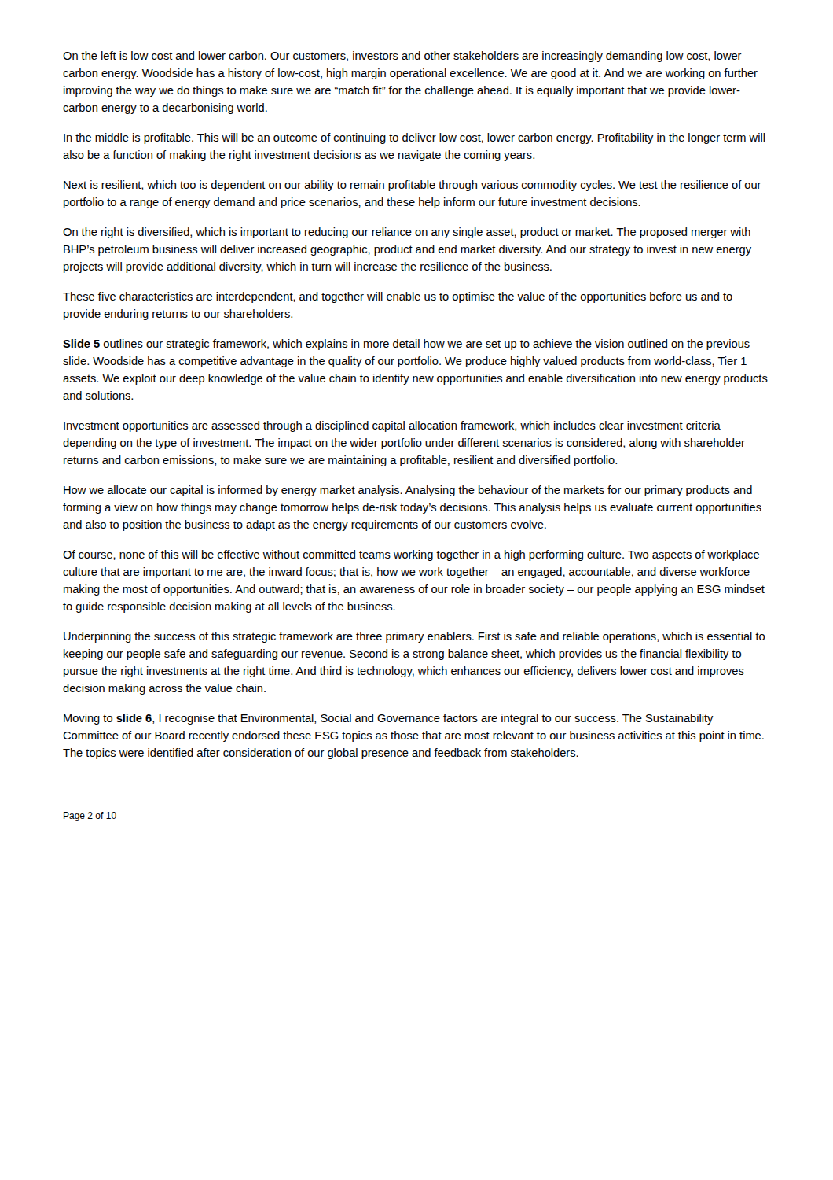On the left is low cost and lower carbon. Our customers, investors and other stakeholders are increasingly demanding low cost, lower carbon energy. Woodside has a history of low-cost, high margin operational excellence. We are good at it. And we are working on further improving the way we do things to make sure we are “match fit” for the challenge ahead. It is equally important that we provide lower-carbon energy to a decarbonising world.
In the middle is profitable. This will be an outcome of continuing to deliver low cost, lower carbon energy. Profitability in the longer term will also be a function of making the right investment decisions as we navigate the coming years.
Next is resilient, which too is dependent on our ability to remain profitable through various commodity cycles. We test the resilience of our portfolio to a range of energy demand and price scenarios, and these help inform our future investment decisions.
On the right is diversified, which is important to reducing our reliance on any single asset, product or market. The proposed merger with BHP’s petroleum business will deliver increased geographic, product and end market diversity. And our strategy to invest in new energy projects will provide additional diversity, which in turn will increase the resilience of the business.
These five characteristics are interdependent, and together will enable us to optimise the value of the opportunities before us and to provide enduring returns to our shareholders.
Slide 5 outlines our strategic framework, which explains in more detail how we are set up to achieve the vision outlined on the previous slide. Woodside has a competitive advantage in the quality of our portfolio. We produce highly valued products from world-class, Tier 1 assets. We exploit our deep knowledge of the value chain to identify new opportunities and enable diversification into new energy products and solutions.
Investment opportunities are assessed through a disciplined capital allocation framework, which includes clear investment criteria depending on the type of investment. The impact on the wider portfolio under different scenarios is considered, along with shareholder returns and carbon emissions, to make sure we are maintaining a profitable, resilient and diversified portfolio.
How we allocate our capital is informed by energy market analysis. Analysing the behaviour of the markets for our primary products and forming a view on how things may change tomorrow helps de-risk today’s decisions. This analysis helps us evaluate current opportunities and also to position the business to adapt as the energy requirements of our customers evolve.
Of course, none of this will be effective without committed teams working together in a high performing culture. Two aspects of workplace culture that are important to me are, the inward focus; that is, how we work together – an engaged, accountable, and diverse workforce making the most of opportunities. And outward; that is, an awareness of our role in broader society – our people applying an ESG mindset to guide responsible decision making at all levels of the business.
Underpinning the success of this strategic framework are three primary enablers. First is safe and reliable operations, which is essential to keeping our people safe and safeguarding our revenue. Second is a strong balance sheet, which provides us the financial flexibility to pursue the right investments at the right time. And third is technology, which enhances our efficiency, delivers lower cost and improves decision making across the value chain.
Moving to slide 6, I recognise that Environmental, Social and Governance factors are integral to our success. The Sustainability Committee of our Board recently endorsed these ESG topics as those that are most relevant to our business activities at this point in time. The topics were identified after consideration of our global presence and feedback from stakeholders.
Page 2 of 10